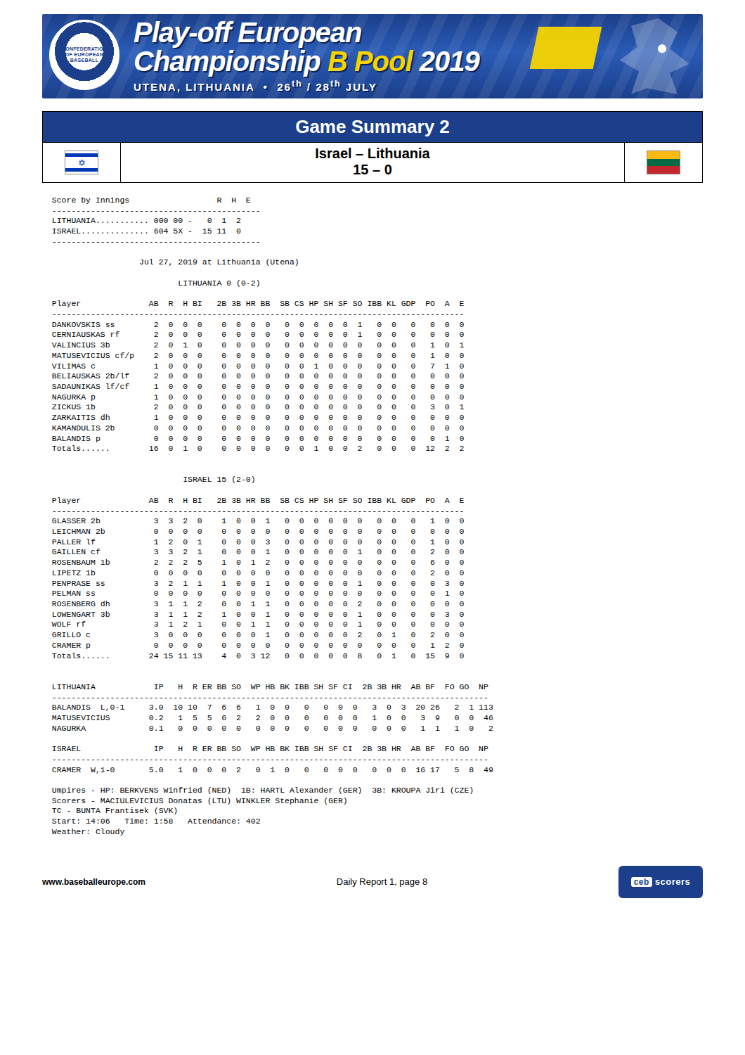CONFEDERATION
OF EUROPEAN
BASEBALL
Play-off European
Championship B Pool 2019
UTENA, LITHUANIA • 26th / 28th JULY
Game Summary 2
✡
Israel – Lithuania
15 – 0
  Score by Innings                  R  H  E
  -------------------------------------------
  LITHUANIA........... 000 00 -   0  1  2
  ISRAEL.............. 604 5X -  15 11  0
  -------------------------------------------

                    Jul 27, 2019 at Lithuania (Utena)

                            LITHUANIA 0 (0-2)

  Player              AB  R  H BI   2B 3B HR BB  SB CS HP SH SF SO IBB KL GDP  PO  A  E
  -------------------------------------------------------------------------------------
  DANKOVSKIS ss        2  0  0  0    0  0  0  0   0  0  0  0  0  1   0  0   0   0  0  0
  CERNIAUSKAS rf       2  0  0  0    0  0  0  0   0  0  0  0  0  1   0  0   0   0  0  0
  VALINCIUS 3b         2  0  1  0    0  0  0  0   0  0  0  0  0  0   0  0   0   1  0  1
  MATUSEVICIUS cf/p    2  0  0  0    0  0  0  0   0  0  0  0  0  0   0  0   0   1  0  0
  VILIMAS c            1  0  0  0    0  0  0  0   0  0  1  0  0  0   0  0   0   7  1  0
  BELIAUSKAS 2b/lf     2  0  0  0    0  0  0  0   0  0  0  0  0  0   0  0   0   0  0  0
  SADAUNIKAS lf/cf     1  0  0  0    0  0  0  0   0  0  0  0  0  0   0  0   0   0  0  0
  NAGURKA p            1  0  0  0    0  0  0  0   0  0  0  0  0  0   0  0   0   0  0  0
  ZICKUS 1b            2  0  0  0    0  0  0  0   0  0  0  0  0  0   0  0   0   3  0  1
  ZARKAITIS dh         1  0  0  0    0  0  0  0   0  0  0  0  0  0   0  0   0   0  0  0
  KAMANDULIS 2b        0  0  0  0    0  0  0  0   0  0  0  0  0  0   0  0   0   0  0  0
  BALANDIS p           0  0  0  0    0  0  0  0   0  0  0  0  0  0   0  0   0   0  1  0
  Totals......        16  0  1  0    0  0  0  0   0  0  1  0  0  2   0  0   0  12  2  2


                             ISRAEL 15 (2-0)

  Player              AB  R  H BI   2B 3B HR BB  SB CS HP SH SF SO IBB KL GDP  PO  A  E
  -------------------------------------------------------------------------------------
  GLASSER 2b           3  3  2  0    1  0  0  1   0  0  0  0  0  0   0  0   0   1  0  0
  LEICHMAN 2b          0  0  0  0    0  0  0  0   0  0  0  0  0  0   0  0   0   0  0  0
  PALLER lf            1  2  0  1    0  0  0  3   0  0  0  0  0  0   0  0   0   1  0  0
  GAILLEN cf           3  3  2  1    0  0  0  1   0  0  0  0  0  1   0  0   0   2  0  0
  ROSENBAUM 1b         2  2  2  5    1  0  1  2   0  0  0  0  0  0   0  0   0   6  0  0
  LIPETZ 1b            0  0  0  0    0  0  0  0   0  0  0  0  0  0   0  0   0   2  0  0
  PENPRASE ss          3  2  1  1    1  0  0  1   0  0  0  0  0  1   0  0   0   0  3  0
  PELMAN ss            0  0  0  0    0  0  0  0   0  0  0  0  0  0   0  0   0   0  1  0
  ROSENBERG dh         3  1  1  2    0  0  1  1   0  0  0  0  0  2   0  0   0   0  0  0
  LOWENGART 3b         3  1  1  2    1  0  0  1   0  0  0  0  0  1   0  0   0   0  3  0
  WOLF rf              3  1  2  1    0  0  1  1   0  0  0  0  0  1   0  0   0   0  0  0
  GRILLO c             3  0  0  0    0  0  0  1   0  0  0  0  0  2   0  1   0   2  0  0
  CRAMER p             0  0  0  0    0  0  0  0   0  0  0  0  0  0   0  0   0   1  2  0
  Totals......        24 15 11 13    4  0  3 12   0  0  0  0  0  8   0  1   0  15  9  0


  LITHUANIA            IP   H  R ER BB SO  WP HB BK IBB SH SF CI  2B 3B HR  AB BF  FO GO  NP
  ------------------------------------------------------------------------------------------
  BALANDIS  L,0-1     3.0  10 10  7  6  6   1  0  0   0   0  0  0   3  0  3  20 26   2  1 113
  MATUSEVICIUS        0.2   1  5  5  6  2   2  0  0   0   0  0  0   1  0  0   3  9   0  0  46
  NAGURKA             0.1   0  0  0  0  0   0  0  0   0   0  0  0   0  0  0   1  1   1  0   2

  ISRAEL               IP   H  R ER BB SO  WP HB BK IBB SH SF CI  2B 3B HR  AB BF  FO GO  NP
  ------------------------------------------------------------------------------------------
  CRAMER  W,1-0       5.0   1  0  0  0  2   0  1  0   0   0  0  0   0  0  0  16 17   5  8  49

  Umpires - HP: BERKVENS Winfried (NED)  1B: HARTL Alexander (GER)  3B: KROUPA Jiri (CZE)
  Scorers - MACIULEVICIUS Donatas (LTU) WINKLER Stephanie (GER)
  TC - BUNTA Frantisek (SVK)
  Start: 14:06   Time: 1:58   Attendance: 402
  Weather: Cloudy
www.baseballeurope.com
Daily Report 1, page 8
cebscorers